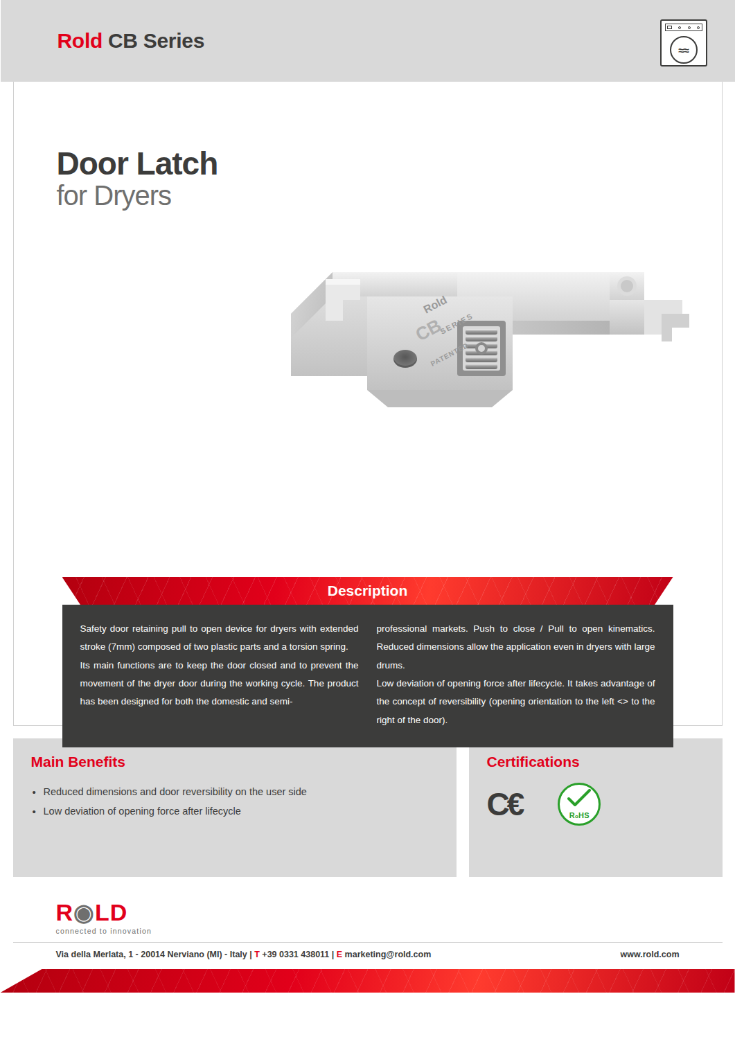Rold CB Series
≈≈
Door Latchfor Dryers
Rold CB SERIES PATENTED
Description
Safety door retaining pull to open device for dryers with extended stroke (7mm) composed of two plastic parts and a torsion spring.
Its main functions are to keep the door closed and to prevent the movement of the dryer door during the working cycle. The product has been designed for both the domestic and semi-
professional markets. Push to close / Pull to open kinematics. Reduced dimensions allow the application even in dryers with large drums.
Low deviation of opening force after lifecycle. It takes advantage of the concept of reversibility (opening orientation to the left <> to the right of the door).
Main Benefits
Reduced dimensions and door reversibility on the user side
Low deviation of opening force after lifecycle
Certifications
C€
Ro HS
R◉LD
connected to innovation
Via della Merlata, 1 - 20014 Nerviano (MI) - Italy | T +39 0331 438011 | E marketing@rold.com
www.rold.com